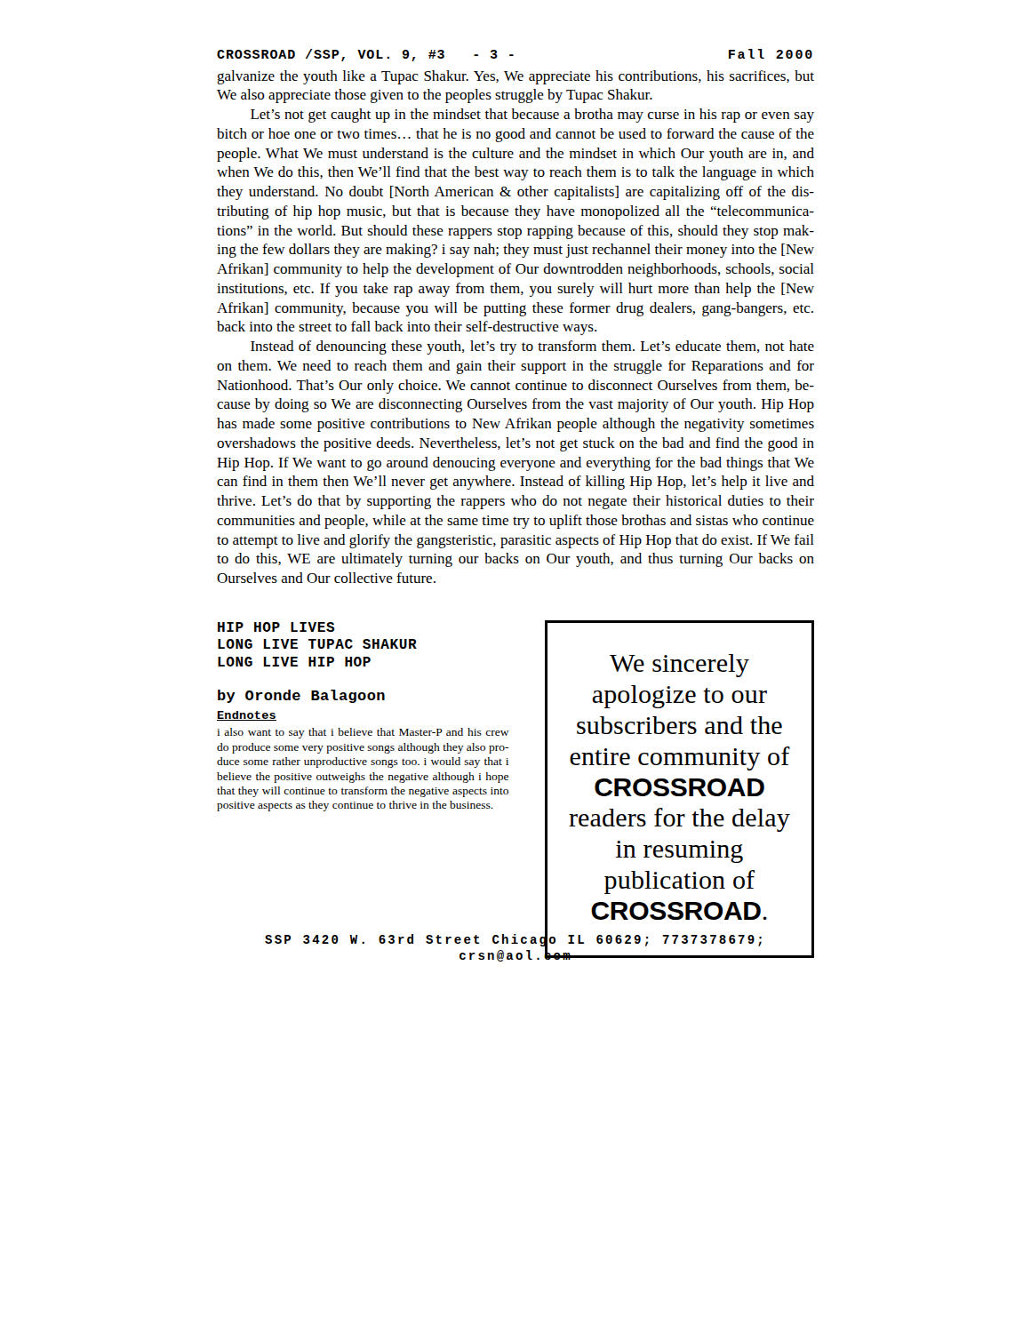CROSSROAD /SSP, VOL. 9, #3 - 3 - Fall 2000
galvanize the youth like a Tupac Shakur. Yes, We appreciate his contributions, his sacrifices, but We also appreciate those given to the peoples struggle by Tupac Shakur.
Let’s not get caught up in the mindset that because a brotha may curse in his rap or even say bitch or hoe one or two times… that he is no good and cannot be used to forward the cause of the people. What We must understand is the culture and the mindset in which Our youth are in, and when We do this, then We’ll find that the best way to reach them is to talk the language in which they understand. No doubt [North American & other capitalists] are capitalizing off of the distributing of hip hop music, but that is because they have monopolized all the “telecommunications” in the world. But should these rappers stop rapping because of this, should they stop making the few dollars they are making? i say nah; they must just rechannel their money into the [New Afrikan] community to help the development of Our downtrodden neighborhoods, schools, social institutions, etc. If you take rap away from them, you surely will hurt more than help the [New Afrikan] community, because you will be putting these former drug dealers, gang-bangers, etc. back into the street to fall back into their self-destructive ways.
Instead of denouncing these youth, let’s try to transform them. Let’s educate them, not hate on them. We need to reach them and gain their support in the struggle for Reparations and for Nationhood. That’s Our only choice. We cannot continue to disconnect Ourselves from them, because by doing so We are disconnecting Ourselves from the vast majority of Our youth. Hip Hop has made some positive contributions to New Afrikan people although the negativity sometimes overshadows the positive deeds. Nevertheless, let’s not get stuck on the bad and find the good in Hip Hop. If We want to go around denoucing everyone and everything for the bad things that We can find in them then We’ll never get anywhere. Instead of killing Hip Hop, let’s help it live and thrive. Let’s do that by supporting the rappers who do not negate their historical duties to their communities and people, while at the same time try to uplift those brothas and sistas who continue to attempt to live and glorify the gangsteristic, parasitic aspects of Hip Hop that do exist. If We fail to do this, WE are ultimately turning our backs on Our youth, and thus turning Our backs on Ourselves and Our collective future.
Hip Hop Lives
Long Live Tupac Shakur
Long Live Hip Hop
by Oronde Balagoon
Endnotes
i also want to say that i believe that Master-P and his crew do produce some very positive songs although they also produce some rather unproductive songs too. i would say that i believe the positive outweighs the negative although i hope that they will continue to transform the negative aspects into positive aspects as they continue to thrive in the business.
We sincerely apologize to our subscribers and the entire community of CROSSROAD readers for the delay in resuming publication of CROSSROAD.
SSP 3420 W. 63rd Street Chicago IL 60629; 7737378679; crsn@aol.com